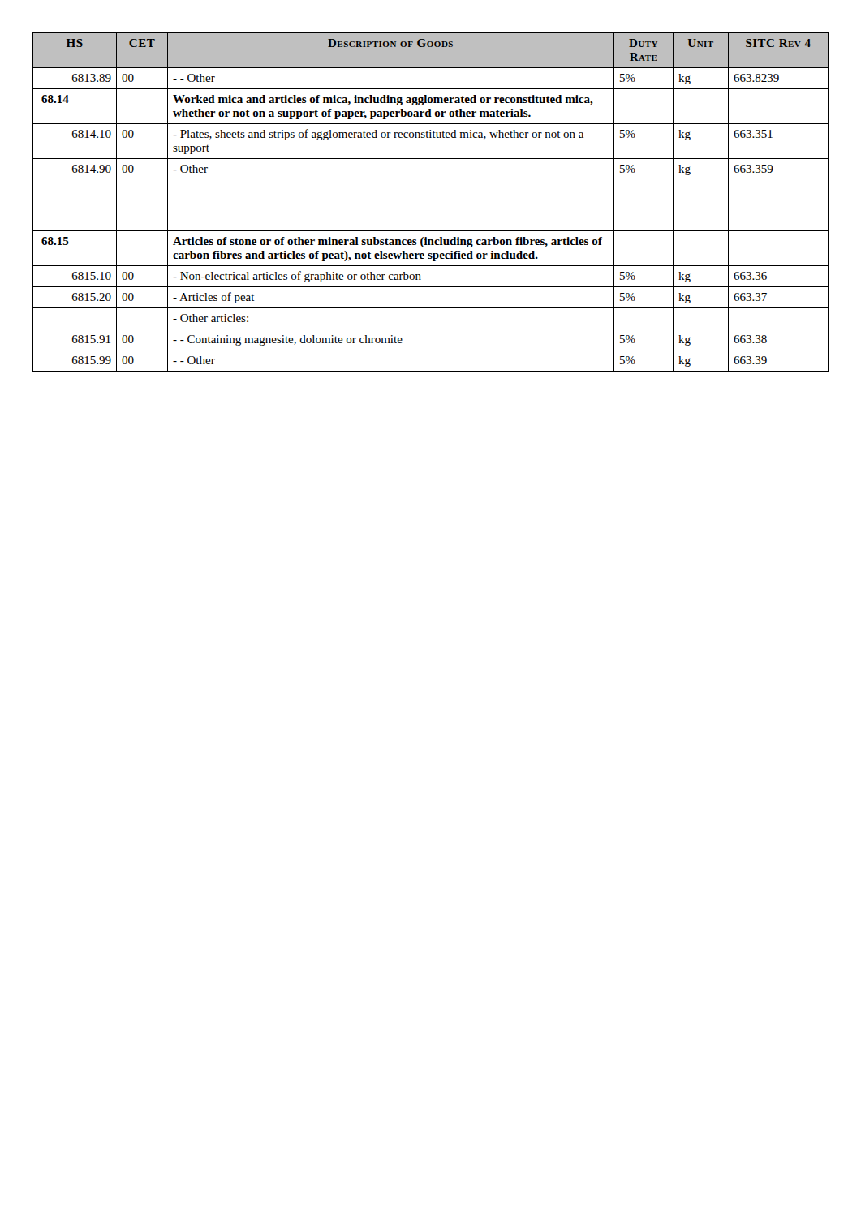| HS | CET | Description of Goods | Duty Rate | Unit | SITC Rev 4 |
| --- | --- | --- | --- | --- | --- |
| 6813.89 | 00 | - - Other | 5% | kg | 663.8239 |
| 68.14 | | Worked mica and articles of mica, including agglomerated or reconstituted mica, whether or not on a support of paper, paperboard or other materials. | | | |
| 6814.10 | 00 | - Plates, sheets and strips of agglomerated or reconstituted mica, whether or not on a support | 5% | kg | 663.351 |
| 6814.90 | 00 | - Other | 5% | kg | 663.359 |
| 68.15 | | Articles of stone or of other mineral substances (including carbon fibres, articles of carbon fibres and articles of peat), not elsewhere specified or included. | | | |
| 6815.10 | 00 | - Non-electrical articles of graphite or other carbon | 5% | kg | 663.36 |
| 6815.20 | 00 | - Articles of peat | 5% | kg | 663.37 |
| | | - Other articles: | | | |
| 6815.91 | 00 | - - Containing magnesite, dolomite or chromite | 5% | kg | 663.38 |
| 6815.99 | 00 | - - Other | 5% | kg | 663.39 |